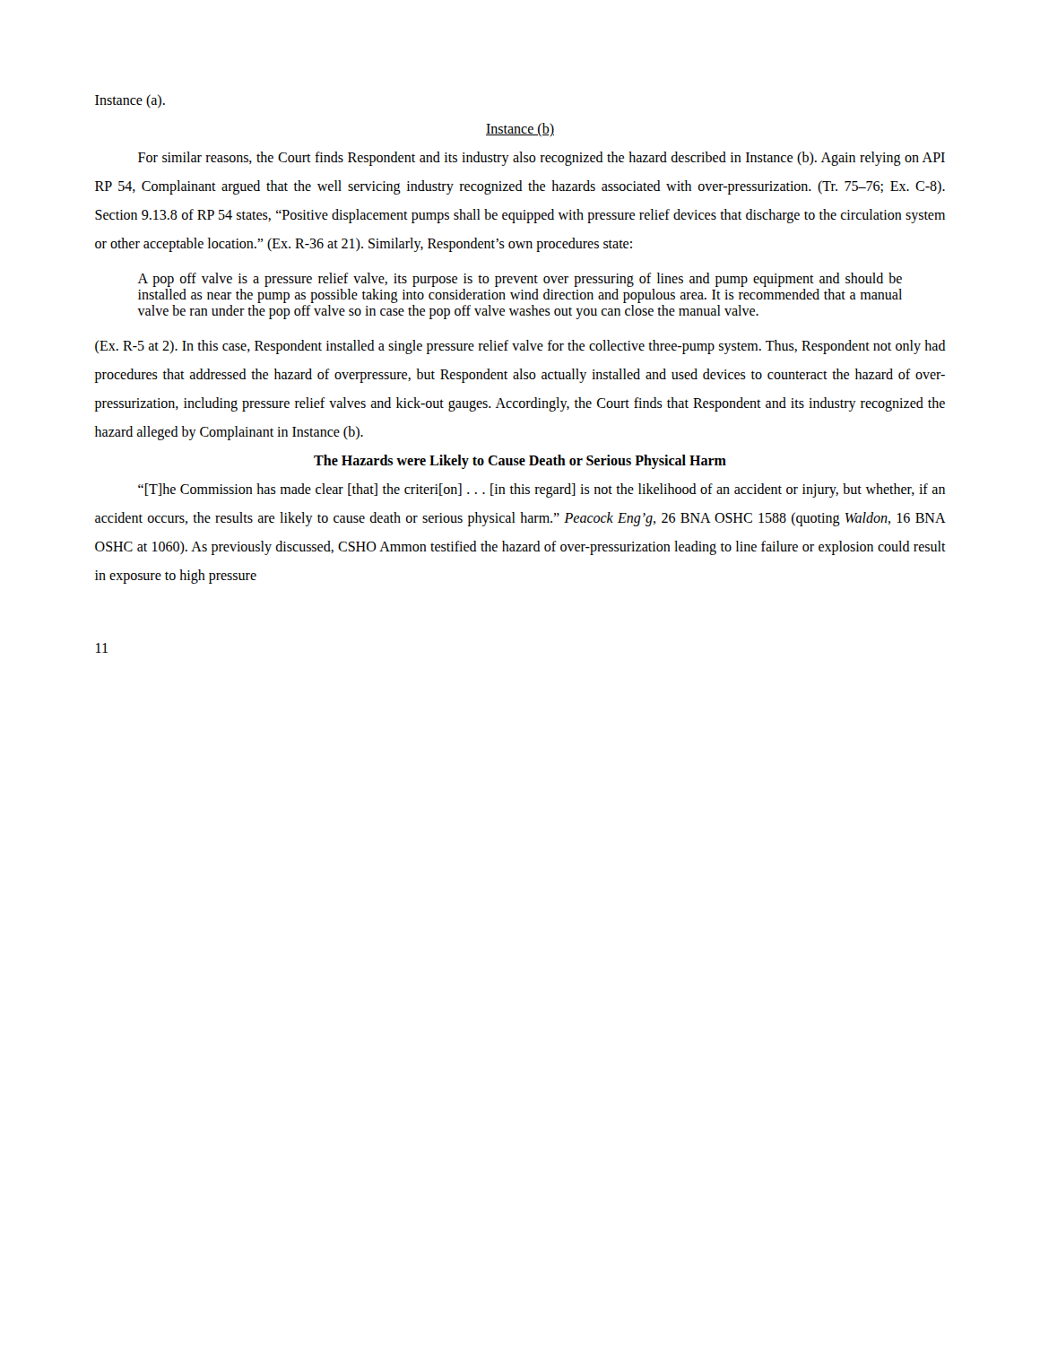Instance (a).
Instance (b)
For similar reasons, the Court finds Respondent and its industry also recognized the hazard described in Instance (b). Again relying on API RP 54, Complainant argued that the well servicing industry recognized the hazards associated with over-pressurization. (Tr. 75–76; Ex. C-8). Section 9.13.8 of RP 54 states, “Positive displacement pumps shall be equipped with pressure relief devices that discharge to the circulation system or other acceptable location.” (Ex. R-36 at 21). Similarly, Respondent’s own procedures state:
A pop off valve is a pressure relief valve, its purpose is to prevent over pressuring of lines and pump equipment and should be installed as near the pump as possible taking into consideration wind direction and populous area. It is recommended that a manual valve be ran under the pop off valve so in case the pop off valve washes out you can close the manual valve.
(Ex. R-5 at 2). In this case, Respondent installed a single pressure relief valve for the collective three-pump system. Thus, Respondent not only had procedures that addressed the hazard of overpressure, but Respondent also actually installed and used devices to counteract the hazard of over-pressurization, including pressure relief valves and kick-out gauges. Accordingly, the Court finds that Respondent and its industry recognized the hazard alleged by Complainant in Instance (b).
The Hazards were Likely to Cause Death or Serious Physical Harm
“[T]he Commission has made clear [that] the criteri[on] . . . [in this regard] is not the likelihood of an accident or injury, but whether, if an accident occurs, the results are likely to cause death or serious physical harm.” Peacock Eng’g, 26 BNA OSHC 1588 (quoting Waldon, 16 BNA OSHC at 1060). As previously discussed, CSHO Ammon testified the hazard of over-pressurization leading to line failure or explosion could result in exposure to high pressure
11